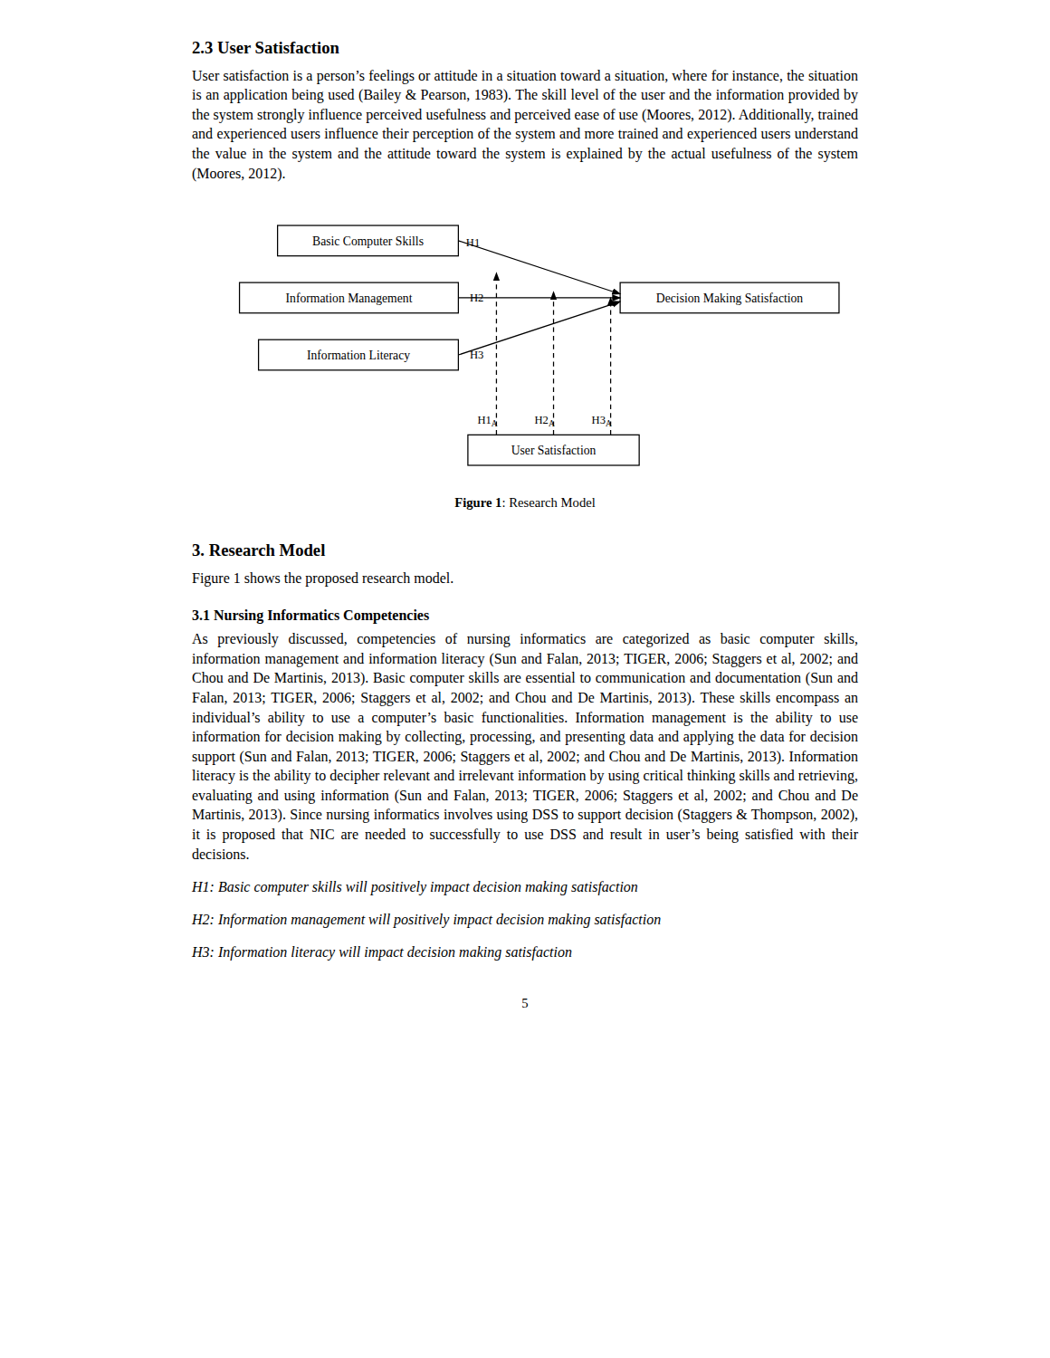2.3 User Satisfaction
User satisfaction is a person’s feelings or attitude in a situation toward a situation, where for instance, the situation is an application being used (Bailey & Pearson, 1983). The skill level of the user and the information provided by the system strongly influence perceived usefulness and perceived ease of use (Moores, 2012). Additionally, trained and experienced users influence their perception of the system and more trained and experienced users understand the value in the system and the attitude toward the system is explained by the actual usefulness of the system (Moores, 2012).
Basic Computer Skills Information Management Information Literacy Decision Making Satisfaction User Satisfaction H1 H2 H3 H1A H2A H3A
Figure 1: Research Model
3. Research Model
Figure 1 shows the proposed research model.
3.1 Nursing Informatics Competencies
As previously discussed, competencies of nursing informatics are categorized as basic computer skills, information management and information literacy (Sun and Falan, 2013; TIGER, 2006; Staggers et al, 2002; and Chou and De Martinis, 2013). Basic computer skills are essential to communication and documentation (Sun and Falan, 2013; TIGER, 2006; Staggers et al, 2002; and Chou and De Martinis, 2013). These skills encompass an individual’s ability to use a computer’s basic functionalities. Information management is the ability to use information for decision making by collecting, processing, and presenting data and applying the data for decision support (Sun and Falan, 2013; TIGER, 2006; Staggers et al, 2002; and Chou and De Martinis, 2013). Information literacy is the ability to decipher relevant and irrelevant information by using critical thinking skills and retrieving, evaluating and using information (Sun and Falan, 2013; TIGER, 2006; Staggers et al, 2002; and Chou and De Martinis, 2013). Since nursing informatics involves using DSS to support decision (Staggers & Thompson, 2002), it is proposed that NIC are needed to successfully to use DSS and result in user’s being satisfied with their decisions.
H1: Basic computer skills will positively impact decision making satisfaction
H2: Information management will positively impact decision making satisfaction
H3: Information literacy will impact decision making satisfaction
5